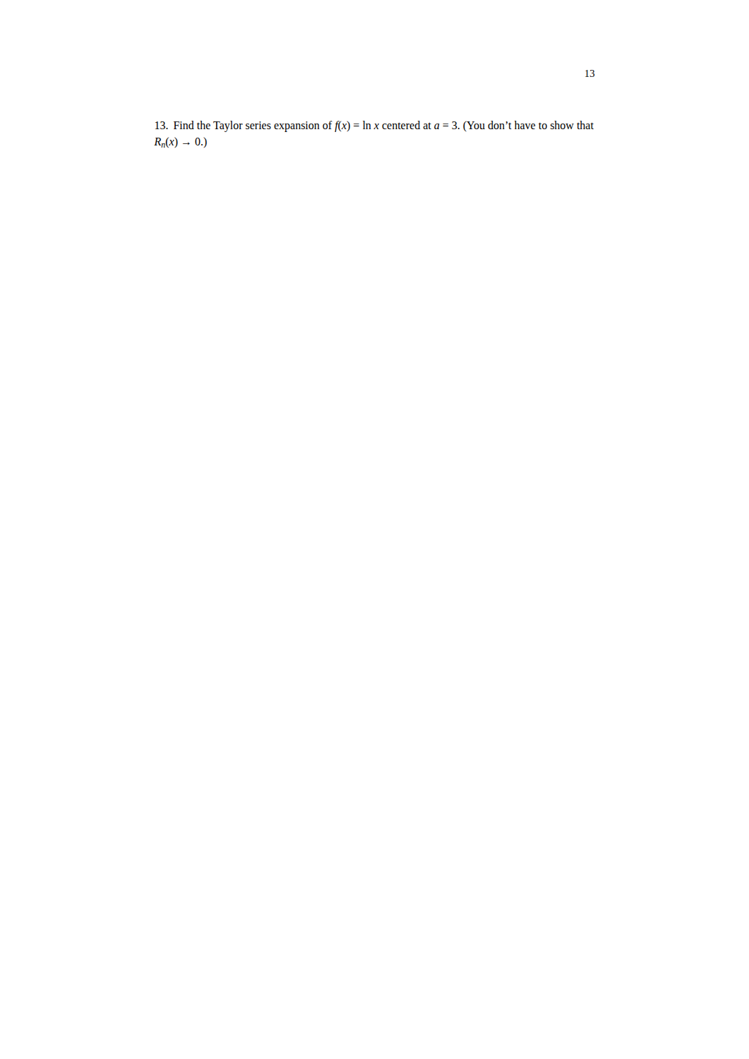13
13. Find the Taylor series expansion of f(x) = ln x centered at a = 3. (You don’t have to show that Rn(x) → 0.)